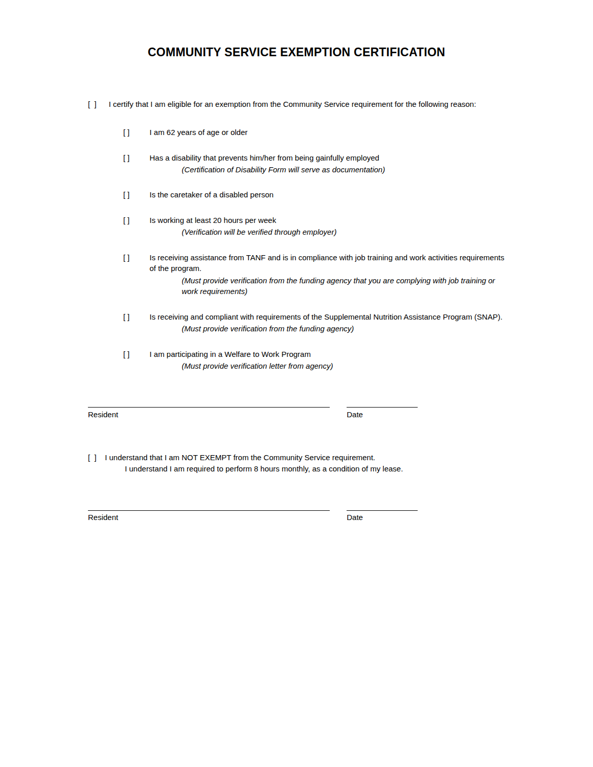COMMUNITY SERVICE EXEMPTION CERTIFICATION
[ ] I certify that I am eligible for an exemption from the Community Service requirement for the following reason:
[ ] I am 62 years of age or older
[ ] Has a disability that prevents him/her from being gainfully employed (Certification of Disability Form will serve as documentation)
[ ] Is the caretaker of a disabled person
[ ] Is working at least 20 hours per week (Verification will be verified through employer)
[ ] Is receiving assistance from TANF and is in compliance with job training and work activities requirements of the program. (Must provide verification from the funding agency that you are complying with job training or work requirements)
[ ] Is receiving and compliant with requirements of the Supplemental Nutrition Assistance Program (SNAP). (Must provide verification from the funding agency)
[ ] I am participating in a Welfare to Work Program (Must provide verification letter from agency)
Resident Date
[ ] I understand that I am NOT EXEMPT from the Community Service requirement. I understand I am required to perform 8 hours monthly, as a condition of my lease.
Resident Date